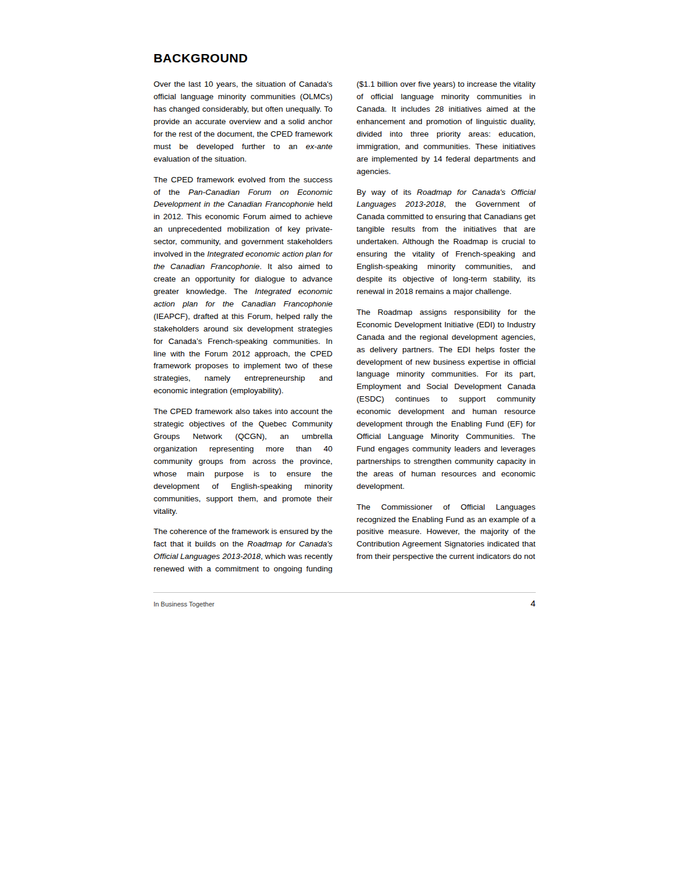BACKGROUND
Over the last 10 years, the situation of Canada's official language minority communities (OLMCs) has changed considerably, but often unequally. To provide an accurate overview and a solid anchor for the rest of the document, the CPED framework must be developed further to an ex-ante evaluation of the situation.
The CPED framework evolved from the success of the Pan-Canadian Forum on Economic Development in the Canadian Francophonie held in 2012. This economic Forum aimed to achieve an unprecedented mobilization of key private-sector, community, and government stakeholders involved in the Integrated economic action plan for the Canadian Francophonie. It also aimed to create an opportunity for dialogue to advance greater knowledge. The Integrated economic action plan for the Canadian Francophonie (IEAPCF), drafted at this Forum, helped rally the stakeholders around six development strategies for Canada’s French-speaking communities. In line with the Forum 2012 approach, the CPED framework proposes to implement two of these strategies, namely entrepreneurship and economic integration (employability).
The CPED framework also takes into account the strategic objectives of the Quebec Community Groups Network (QCGN), an umbrella organization representing more than 40 community groups from across the province, whose main purpose is to ensure the development of English-speaking minority communities, support them, and promote their vitality.
The coherence of the framework is ensured by the fact that it builds on the Roadmap for Canada's Official Languages 2013-2018, which was recently renewed with a commitment to ongoing funding ($1.1 billion over five years) to increase the vitality of official language minority communities in Canada. It includes 28 initiatives aimed at the enhancement and promotion of linguistic duality, divided into three priority areas: education, immigration, and communities. These initiatives are implemented by 14 federal departments and agencies.
By way of its Roadmap for Canada's Official Languages 2013-2018, the Government of Canada committed to ensuring that Canadians get tangible results from the initiatives that are undertaken. Although the Roadmap is crucial to ensuring the vitality of French-speaking and English-speaking minority communities, and despite its objective of long-term stability, its renewal in 2018 remains a major challenge.
The Roadmap assigns responsibility for the Economic Development Initiative (EDI) to Industry Canada and the regional development agencies, as delivery partners. The EDI helps foster the development of new business expertise in official language minority communities. For its part, Employment and Social Development Canada (ESDC) continues to support community economic development and human resource development through the Enabling Fund (EF) for Official Language Minority Communities. The Fund engages community leaders and leverages partnerships to strengthen community capacity in the areas of human resources and economic development.
The Commissioner of Official Languages recognized the Enabling Fund as an example of a positive measure. However, the majority of the Contribution Agreement Signatories indicated that from their perspective the current indicators do not
In Business Together 4